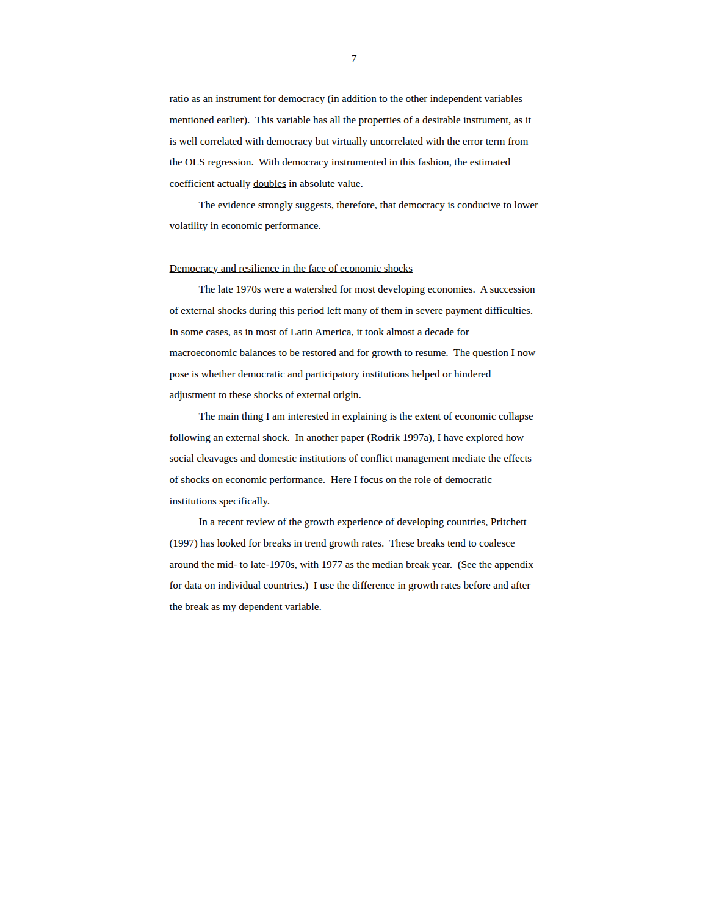7
ratio as an instrument for democracy (in addition to the other independent variables mentioned earlier). This variable has all the properties of a desirable instrument, as it is well correlated with democracy but virtually uncorrelated with the error term from the OLS regression. With democracy instrumented in this fashion, the estimated coefficient actually doubles in absolute value.
The evidence strongly suggests, therefore, that democracy is conducive to lower volatility in economic performance.
Democracy and resilience in the face of economic shocks
The late 1970s were a watershed for most developing economies. A succession of external shocks during this period left many of them in severe payment difficulties. In some cases, as in most of Latin America, it took almost a decade for macroeconomic balances to be restored and for growth to resume. The question I now pose is whether democratic and participatory institutions helped or hindered adjustment to these shocks of external origin.
The main thing I am interested in explaining is the extent of economic collapse following an external shock. In another paper (Rodrik 1997a), I have explored how social cleavages and domestic institutions of conflict management mediate the effects of shocks on economic performance. Here I focus on the role of democratic institutions specifically.
In a recent review of the growth experience of developing countries, Pritchett (1997) has looked for breaks in trend growth rates. These breaks tend to coalesce around the mid- to late-1970s, with 1977 as the median break year. (See the appendix for data on individual countries.) I use the difference in growth rates before and after the break as my dependent variable.